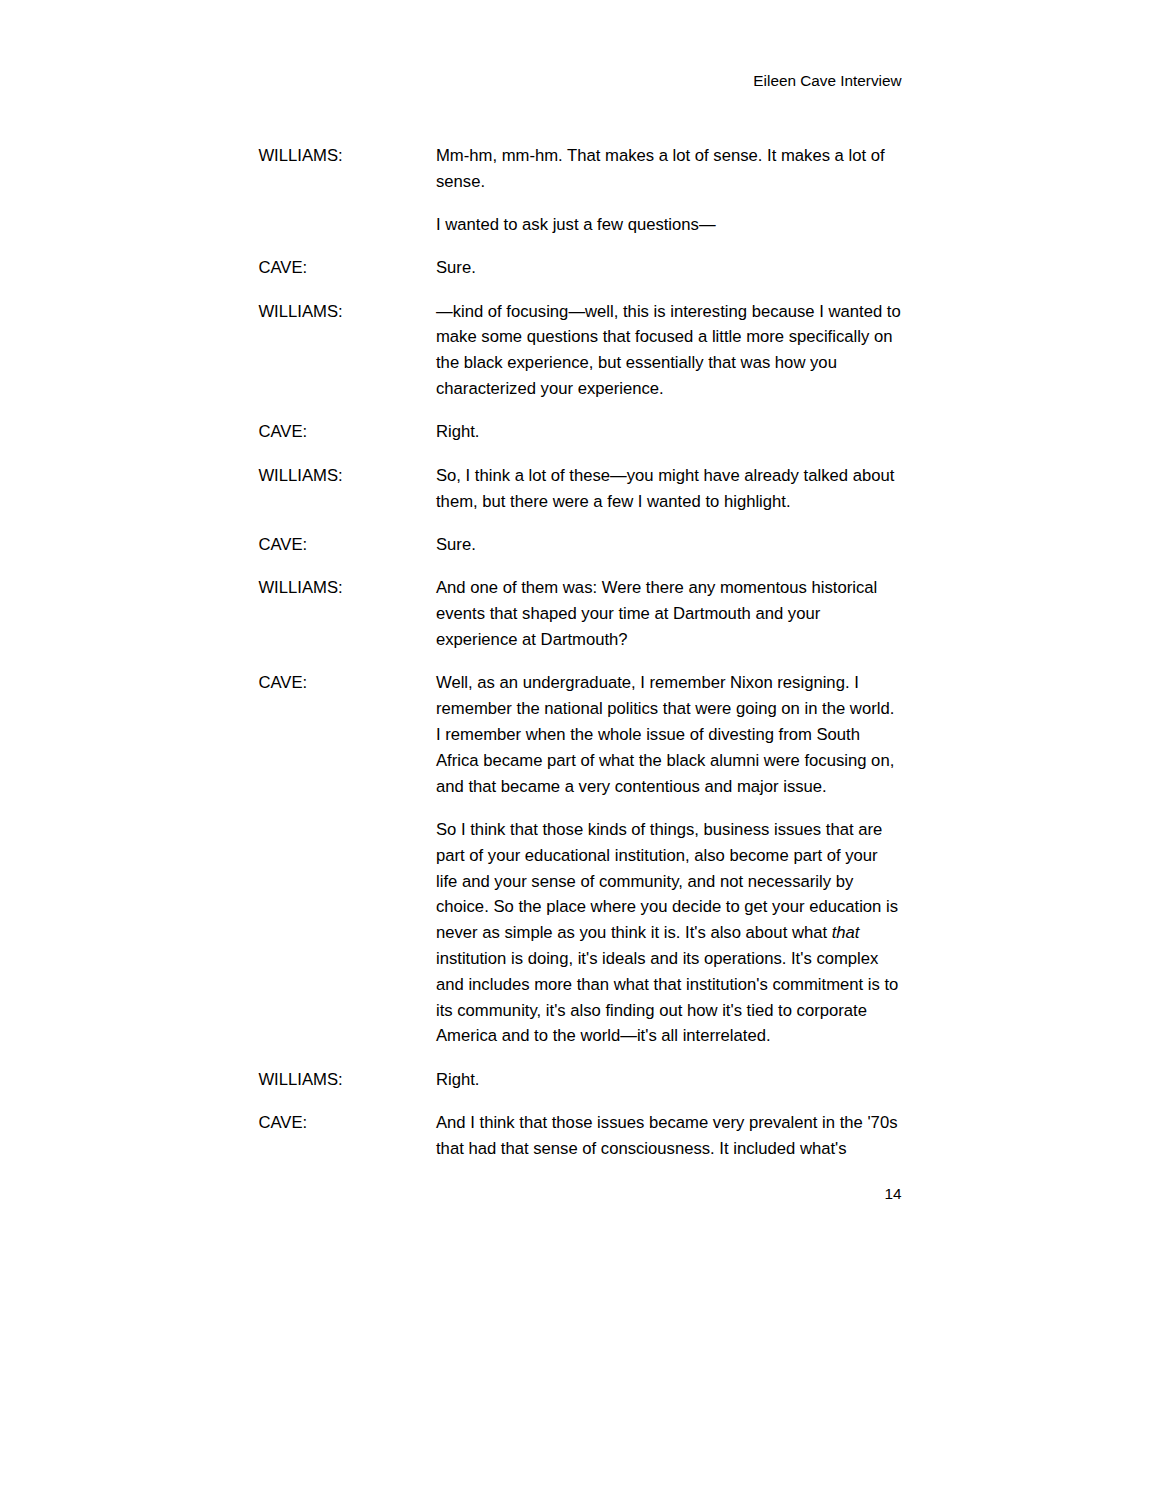Eileen Cave Interview
| WILLIAMS: | Mm-hm, mm-hm. That makes a lot of sense. It makes a lot of sense. I wanted to ask just a few questions— |
| CAVE: | Sure. |
| WILLIAMS: | —kind of focusing—well, this is interesting because I wanted to make some questions that focused a little more specifically on the black experience, but essentially that was how you characterized your experience. |
| CAVE: | Right. |
| WILLIAMS: | So, I think a lot of these—you might have already talked about them, but there were a few I wanted to highlight. |
| CAVE: | Sure. |
| WILLIAMS: | And one of them was: Were there any momentous historical events that shaped your time at Dartmouth and your experience at Dartmouth? |
| CAVE: | Well, as an undergraduate, I remember Nixon resigning. I remember the national politics that were going on in the world. I remember when the whole issue of divesting from South Africa became part of what the black alumni were focusing on, and that became a very contentious and major issue. So I think that those kinds of things, business issues that are part of your educational institution, also become part of your life and your sense of community, and not necessarily by choice. So the place where you decide to get your education is never as simple as you think it is. It's also about what that institution is doing, it's ideals and its operations. It's complex and includes more than what that institution's commitment is to its community, it's also finding out how it's tied to corporate America and to the world—it's all interrelated. |
| WILLIAMS: | Right. |
| CAVE: | And I think that those issues became very prevalent in the '70s that had that sense of consciousness. It included what's |
14